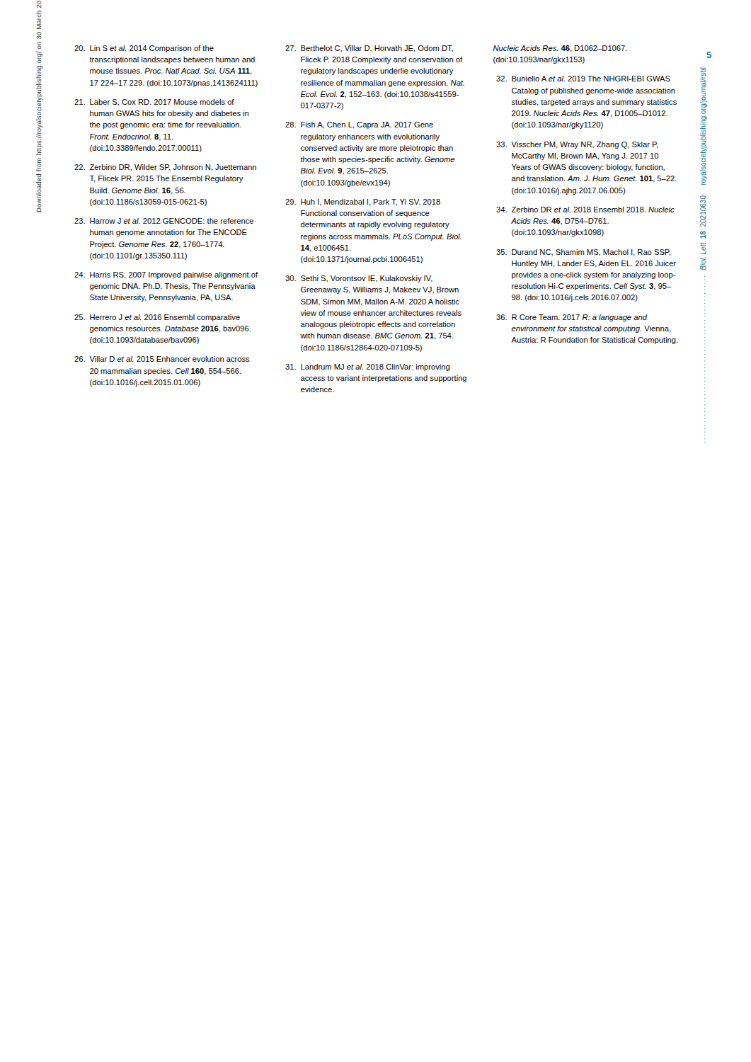Downloaded from https://royalsocietypublishing.org/ on 30 March 2022
5
royalsocietypublishing.org/journal/rsbl
Biol. Lett. 18: 20210630
..................................................
20. Lin S et al. 2014 Comparison of the transcriptional landscapes between human and mouse tissues. Proc. Natl Acad. Sci. USA 111, 17 224–17 229. (doi:10.1073/pnas.1413624111)
21. Laber S, Cox RD. 2017 Mouse models of human GWAS hits for obesity and diabetes in the post genomic era: time for reevaluation. Front. Endocrinol. 8, 11. (doi:10.3389/fendo.2017.00011)
22. Zerbino DR, Wilder SP, Johnson N, Juettemann T, Flicek PR. 2015 The Ensembl Regulatory Build. Genome Biol. 16, 56. (doi:10.1186/s13059-015-0621-5)
23. Harrow J et al. 2012 GENCODE: the reference human genome annotation for The ENCODE Project. Genome Res. 22, 1760–1774. (doi:10.1101/gr.135350.111)
24. Harris RS. 2007 Improved pairwise alignment of genomic DNA. Ph.D. Thesis, The Pennsylvania State University, Pennsylvania, PA, USA.
25. Herrero J et al. 2016 Ensembl comparative genomics resources. Database 2016, bav096. (doi:10.1093/database/bav096)
26. Villar D et al. 2015 Enhancer evolution across 20 mammalian species. Cell 160, 554–566. (doi:10.1016/j.cell.2015.01.006)
27. Berthelot C, Villar D, Horvath JE, Odom DT, Flicek P. 2018 Complexity and conservation of regulatory landscapes underlie evolutionary resilience of mammalian gene expression. Nat. Ecol. Evol. 2, 152–163. (doi:10.1038/s41559-017-0377-2)
28. Fish A, Chen L, Capra JA. 2017 Gene regulatory enhancers with evolutionarily conserved activity are more pleiotropic than those with species-specific activity. Genome Biol. Evol. 9, 2615–2625. (doi:10.1093/gbe/evx194)
29. Huh I, Mendizabal I, Park T, Yi SV. 2018 Functional conservation of sequence determinants at rapidly evolving regulatory regions across mammals. PLoS Comput. Biol. 14, e1006451. (doi:10.1371/journal.pcbi.1006451)
30. Sethi S, Vorontsov IE, Kulakovskiy IV, Greenaway S, Williams J, Makeev VJ, Brown SDM, Simon MM, Mallon A-M. 2020 A holistic view of mouse enhancer architectures reveals analogous pleiotropic effects and correlation with human disease. BMC Genom. 21, 754. (doi:10.1186/s12864-020-07109-5)
31. Landrum MJ et al. 2018 ClinVar: improving access to variant interpretations and supporting evidence.
Nucleic Acids Res. 46, D1062–D1067. (doi:10.1093/nar/gkx1153)
32. Buniello A et al. 2019 The NHGRI-EBI GWAS Catalog of published genome-wide association studies, targeted arrays and summary statistics 2019. Nucleic Acids Res. 47, D1005–D1012. (doi:10.1093/nar/gky1120)
33. Visscher PM, Wray NR, Zhang Q, Sklar P, McCarthy MI, Brown MA, Yang J. 2017 10 Years of GWAS discovery: biology, function, and translation. Am. J. Hum. Genet. 101, 5–22. (doi:10.1016/j.ajhg.2017.06.005)
34. Zerbino DR et al. 2018 Ensembl 2018. Nucleic Acids Res. 46, D754–D761. (doi:10.1093/nar/gkx1098)
35. Durand NC, Shamim MS, Machol I, Rao SSP, Huntley MH, Lander ES, Aiden EL. 2016 Juicer provides a one-click system for analyzing loop-resolution Hi-C experiments. Cell Syst. 3, 95–98. (doi:10.1016/j.cels.2016.07.002)
36. R Core Team. 2017 R: a language and environment for statistical computing. Vienna, Austria: R Foundation for Statistical Computing.